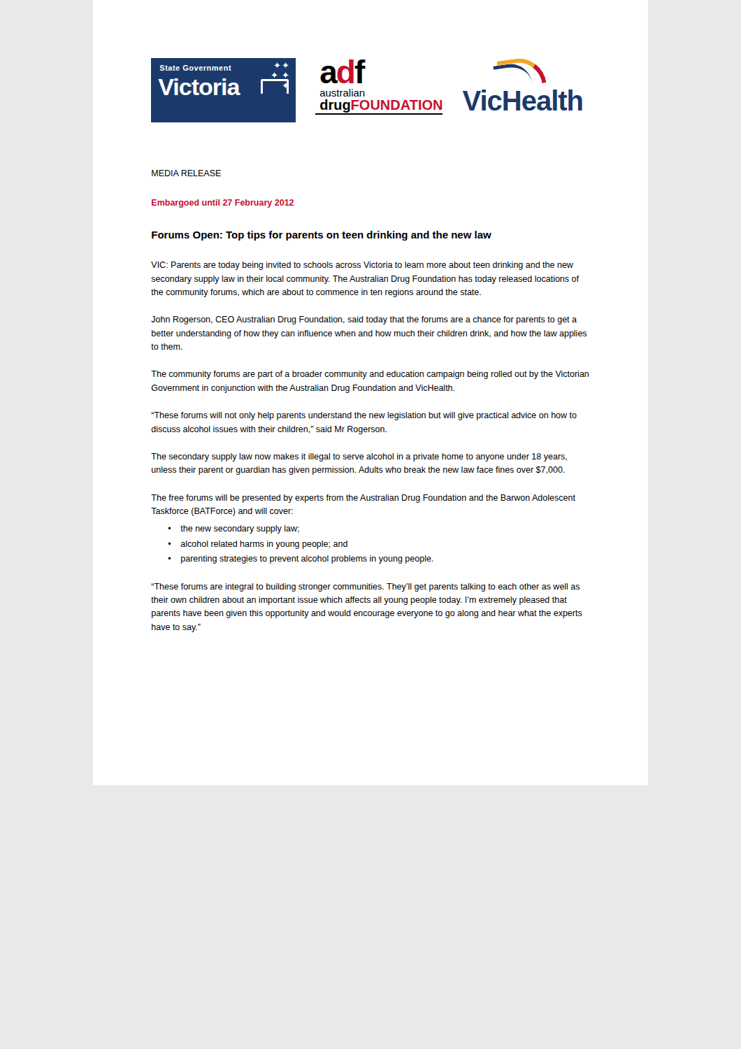✦✦
✦ ✦
✦
State Government
Victoria
adf
australian
drugFOUNDATION
VicHealth
MEDIA RELEASE
Embargoed until 27 February 2012
Forums Open: Top tips for parents on teen drinking and the new law
VIC: Parents are today being invited to schools across Victoria to learn more about teen drinking and the new secondary supply law in their local community. The Australian Drug Foundation has today released locations of the community forums, which are about to commence in ten regions around the state.
John Rogerson, CEO Australian Drug Foundation, said today that the forums are a chance for parents to get a better understanding of how they can influence when and how much their children drink, and how the law applies to them.
The community forums are part of a broader community and education campaign being rolled out by the Victorian Government in conjunction with the Australian Drug Foundation and VicHealth.
“These forums will not only help parents understand the new legislation but will give practical advice on how to discuss alcohol issues with their children,” said Mr Rogerson.
The secondary supply law now makes it illegal to serve alcohol in a private home to anyone under 18 years, unless their parent or guardian has given permission. Adults who break the new law face fines over $7,000.
The free forums will be presented by experts from the Australian Drug Foundation and the Barwon Adolescent Taskforce (BATForce) and will cover:
the new secondary supply law;
alcohol related harms in young people; and
parenting strategies to prevent alcohol problems in young people.
“These forums are integral to building stronger communities. They’ll get parents talking to each other as well as their own children about an important issue which affects all young people today. I’m extremely pleased that parents have been given this opportunity and would encourage everyone to go along and hear what the experts have to say.”